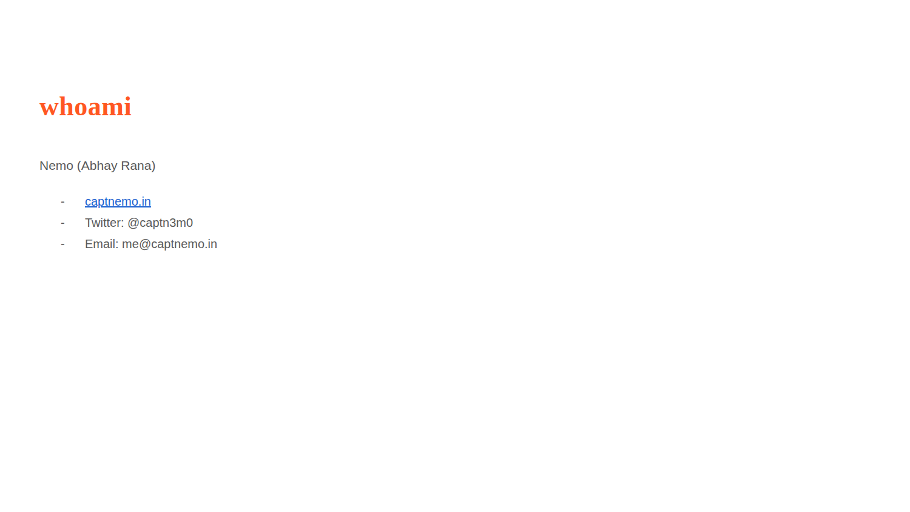whoami
Nemo (Abhay Rana)
captnemo.in
Twitter: @captn3m0
Email: me@captnemo.in